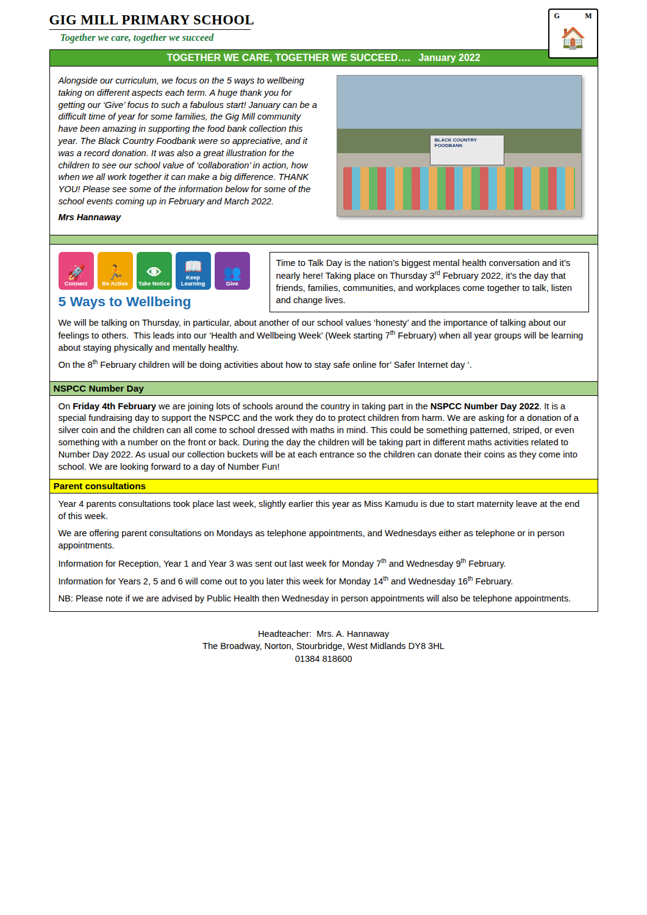GIG MILL PRIMARY SCHOOL
Together we care, together we succeed
GM 🏠
TOGETHER WE CARE, TOGETHER WE SUCCEED…. January 2022
Alongside our curriculum, we focus on the 5 ways to wellbeing taking on different aspects each term. A huge thank you for getting our ‘Give’ focus to such a fabulous start! January can be a difficult time of year for some families, the Gig Mill community have been amazing in supporting the food bank collection this year. The Black Country Foodbank were so appreciative, and it was a record donation. It was also a great illustration for the children to see our school value of ‘collaboration’ in action, how when we all work together it can make a big difference. THANK YOU! Please see some of the information below for some of the school events coming up in February and March 2022.
Mrs Hannaway
BLACK COUNTRY
FOODBANK
🚀Connect
🏃Be Active
👁Take Notice
📖Keep Learning
👥Give
5 Ways to Wellbeing
Time to Talk Day is the nation’s biggest mental health conversation and it’s nearly here! Taking place on Thursday 3rd February 2022, it’s the day that friends, families, communities, and workplaces come together to talk, listen and change lives.
We will be talking on Thursday, in particular, about another of our school values ‘honesty’ and the importance of talking about our feelings to others. This leads into our ‘Health and Wellbeing Week’ (Week starting 7th February) when all year groups will be learning about staying physically and mentally healthy.
On the 8th February children will be doing activities about how to stay safe online for’ Safer Internet day ‘.
NSPCC Number Day
On Friday 4th February we are joining lots of schools around the country in taking part in the NSPCC Number Day 2022. It is a special fundraising day to support the NSPCC and the work they do to protect children from harm. We are asking for a donation of a silver coin and the children can all come to school dressed with maths in mind. This could be something patterned, striped, or even something with a number on the front or back. During the day the children will be taking part in different maths activities related to Number Day 2022. As usual our collection buckets will be at each entrance so the children can donate their coins as they come into school. We are looking forward to a day of Number Fun!
Parent consultations
Year 4 parents consultations took place last week, slightly earlier this year as Miss Kamudu is due to start maternity leave at the end of this week.
We are offering parent consultations on Mondays as telephone appointments, and Wednesdays either as telephone or in person appointments.
Information for Reception, Year 1 and Year 3 was sent out last week for Monday 7th and Wednesday 9th February.
Information for Years 2, 5 and 6 will come out to you later this week for Monday 14th and Wednesday 16th February.
NB: Please note if we are advised by Public Health then Wednesday in person appointments will also be telephone appointments.
Headteacher: Mrs. A. Hannaway
The Broadway, Norton, Stourbridge, West Midlands DY8 3HL
01384 818600